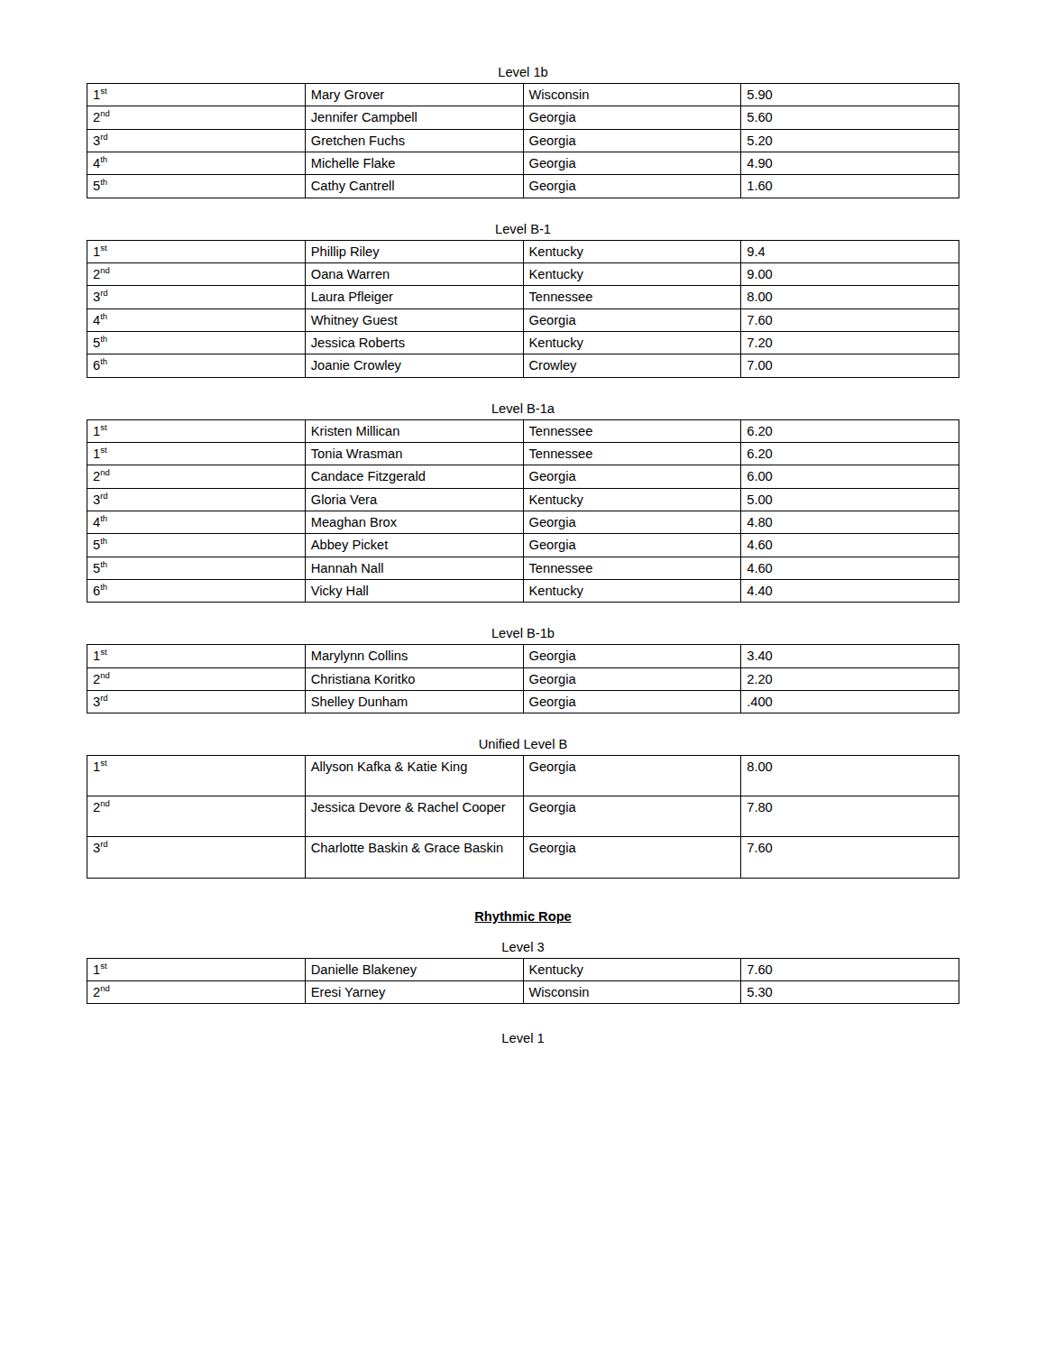Level 1b
| 1 st | Mary Grover | Wisconsin | 5.90 |
| 2 nd | Jennifer Campbell | Georgia | 5.60 |
| 3 rd | Gretchen Fuchs | Georgia | 5.20 |
| 4 th | Michelle Flake | Georgia | 4.90 |
| 5 th | Cathy Cantrell | Georgia | 1.60 |
Level B-1
| 1 st | Phillip Riley | Kentucky | 9.4 |
| 2 nd | Oana Warren | Kentucky | 9.00 |
| 3 rd | Laura Pfleiger | Tennessee | 8.00 |
| 4 th | Whitney Guest | Georgia | 7.60 |
| 5 th | Jessica Roberts | Kentucky | 7.20 |
| 6 th | Joanie Crowley | Crowley | 7.00 |
Level B-1a
| 1 st | Kristen Millican | Tennessee | 6.20 |
| 1 st | Tonia Wrasman | Tennessee | 6.20 |
| 2 nd | Candace Fitzgerald | Georgia | 6.00 |
| 3 rd | Gloria Vera | Kentucky | 5.00 |
| 4 th | Meaghan Brox | Georgia | 4.80 |
| 5 th | Abbey Picket | Georgia | 4.60 |
| 5 th | Hannah Nall | Tennessee | 4.60 |
| 6 th | Vicky Hall | Kentucky | 4.40 |
Level B-1b
| 1 st | Marylynn Collins | Georgia | 3.40 |
| 2 nd | Christiana Koritko | Georgia | 2.20 |
| 3 rd | Shelley Dunham | Georgia | .400 |
Unified Level B
| 1 st | Allyson Kafka & Katie King | Georgia | 8.00 |
| 2 nd | Jessica Devore & Rachel Cooper | Georgia | 7.80 |
| 3 rd | Charlotte Baskin & Grace Baskin | Georgia | 7.60 |
Rhythmic Rope
Level 3
| 1 st | Danielle Blakeney | Kentucky | 7.60 |
| 2 nd | Eresi Yarney | Wisconsin | 5.30 |
Level 1